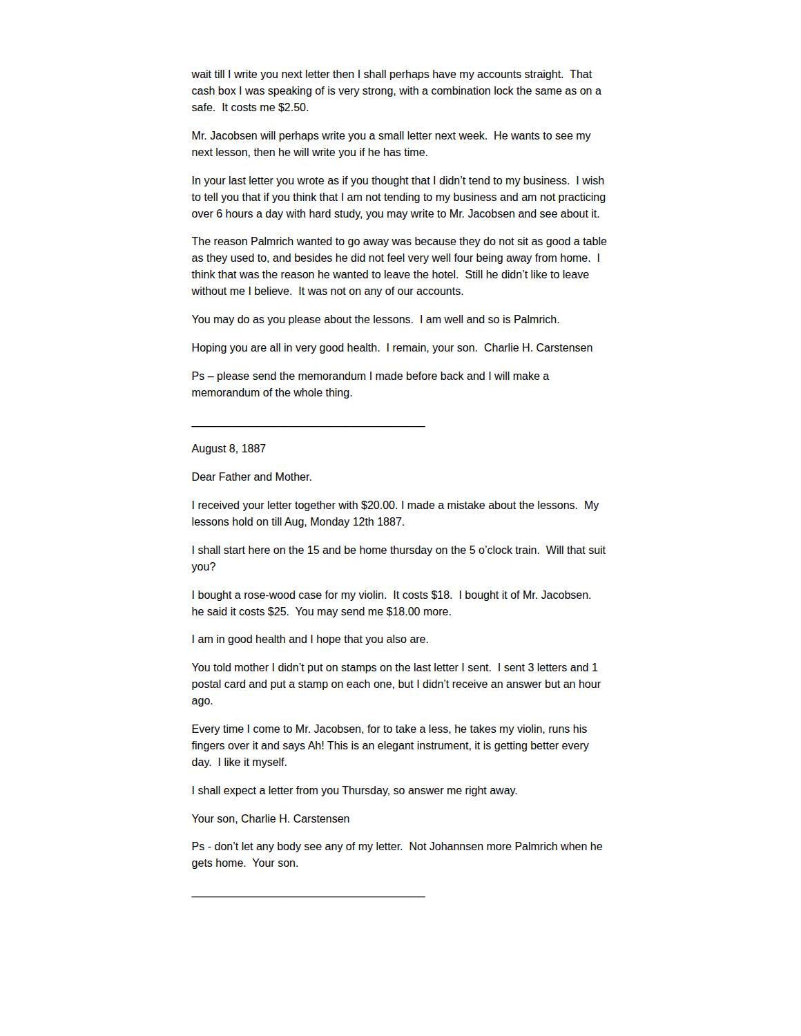wait till I write you next letter then I shall perhaps have my accounts straight. That cash box I was speaking of is very strong, with a combination lock the same as on a safe. It costs me $2.50.
Mr. Jacobsen will perhaps write you a small letter next week. He wants to see my next lesson, then he will write you if he has time.
In your last letter you wrote as if you thought that I didn’t tend to my business. I wish to tell you that if you think that I am not tending to my business and am not practicing over 6 hours a day with hard study, you may write to Mr. Jacobsen and see about it.
The reason Palmrich wanted to go away was because they do not sit as good a table as they used to, and besides he did not feel very well four being away from home. I think that was the reason he wanted to leave the hotel. Still he didn’t like to leave without me I believe. It was not on any of our accounts.
You may do as you please about the lessons. I am well and so is Palmrich.
Hoping you are all in very good health. I remain, your son. Charlie H. Carstensen
Ps – please send the memorandum I made before back and I will make a memorandum of the whole thing.
______________________________________
August 8, 1887
Dear Father and Mother.
I received your letter together with $20.00. I made a mistake about the lessons. My lessons hold on till Aug, Monday 12th 1887.
I shall start here on the 15 and be home thursday on the 5 o’clock train. Will that suit you?
I bought a rose-wood case for my violin. It costs $18. I bought it of Mr. Jacobsen. he said it costs $25. You may send me $18.00 more.
I am in good health and I hope that you also are.
You told mother I didn’t put on stamps on the last letter I sent. I sent 3 letters and 1 postal card and put a stamp on each one, but I didn’t receive an answer but an hour ago.
Every time I come to Mr. Jacobsen, for to take a less, he takes my violin, runs his fingers over it and says Ah! This is an elegant instrument, it is getting better every day. I like it myself.
I shall expect a letter from you Thursday, so answer me right away.
Your son, Charlie H. Carstensen
Ps - don’t let any body see any of my letter. Not Johannsen more Palmrich when he gets home. Your son.
______________________________________